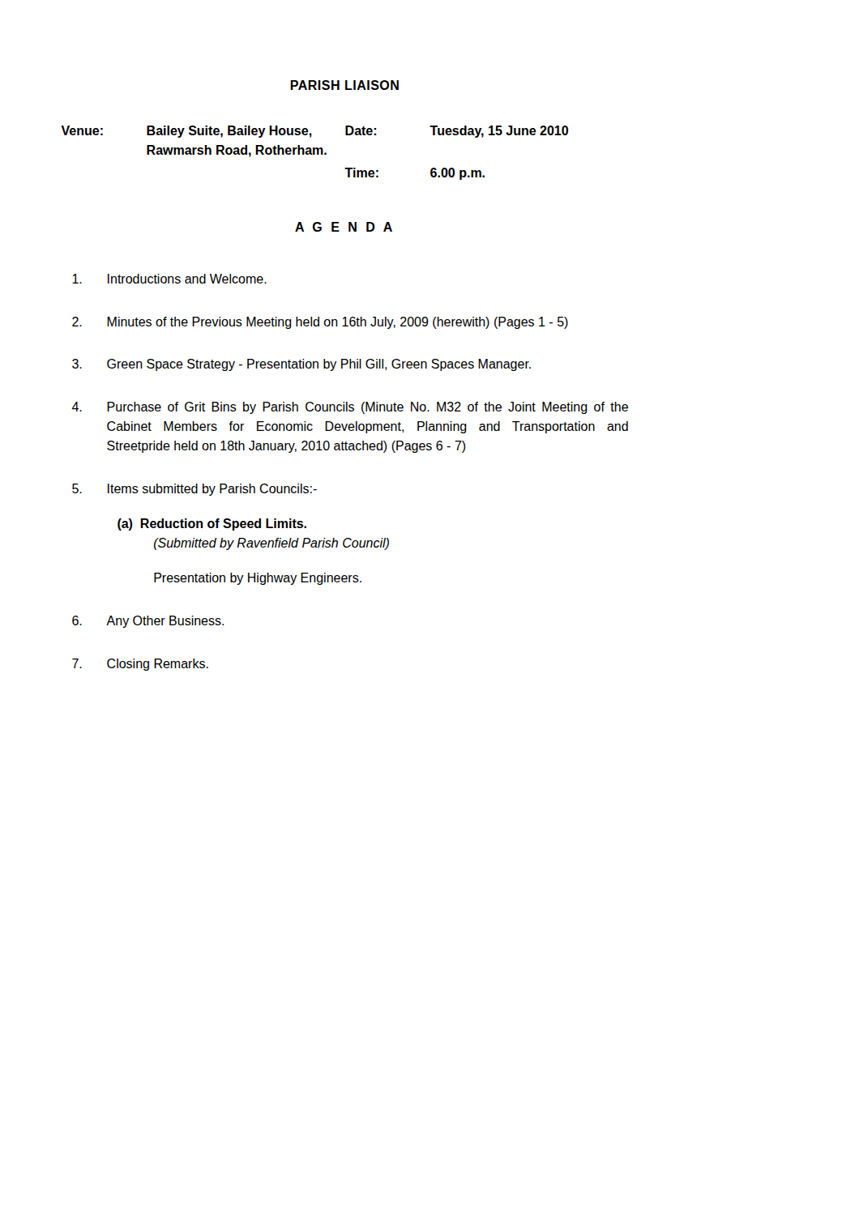PARISH LIAISON
| Venue: | Bailey Suite, Bailey House, Rawmarsh Road, Rotherham. | Date: | Tuesday, 15 June 2010 |
| | | Time: | 6.00 p.m. |
A G E N D A
Introductions and Welcome.
Minutes of the Previous Meeting held on 16th July, 2009 (herewith) (Pages 1 - 5)
Green Space Strategy - Presentation by Phil Gill, Green Spaces Manager.
Purchase of Grit Bins by Parish Councils (Minute No. M32 of the Joint Meeting of the Cabinet Members for Economic Development, Planning and Transportation and Streetpride held on 18th January, 2010 attached) (Pages 6 - 7)
Items submitted by Parish Councils:-
(a) Reduction of Speed Limits. (Submitted by Ravenfield Parish Council) Presentation by Highway Engineers.
Any Other Business.
Closing Remarks.